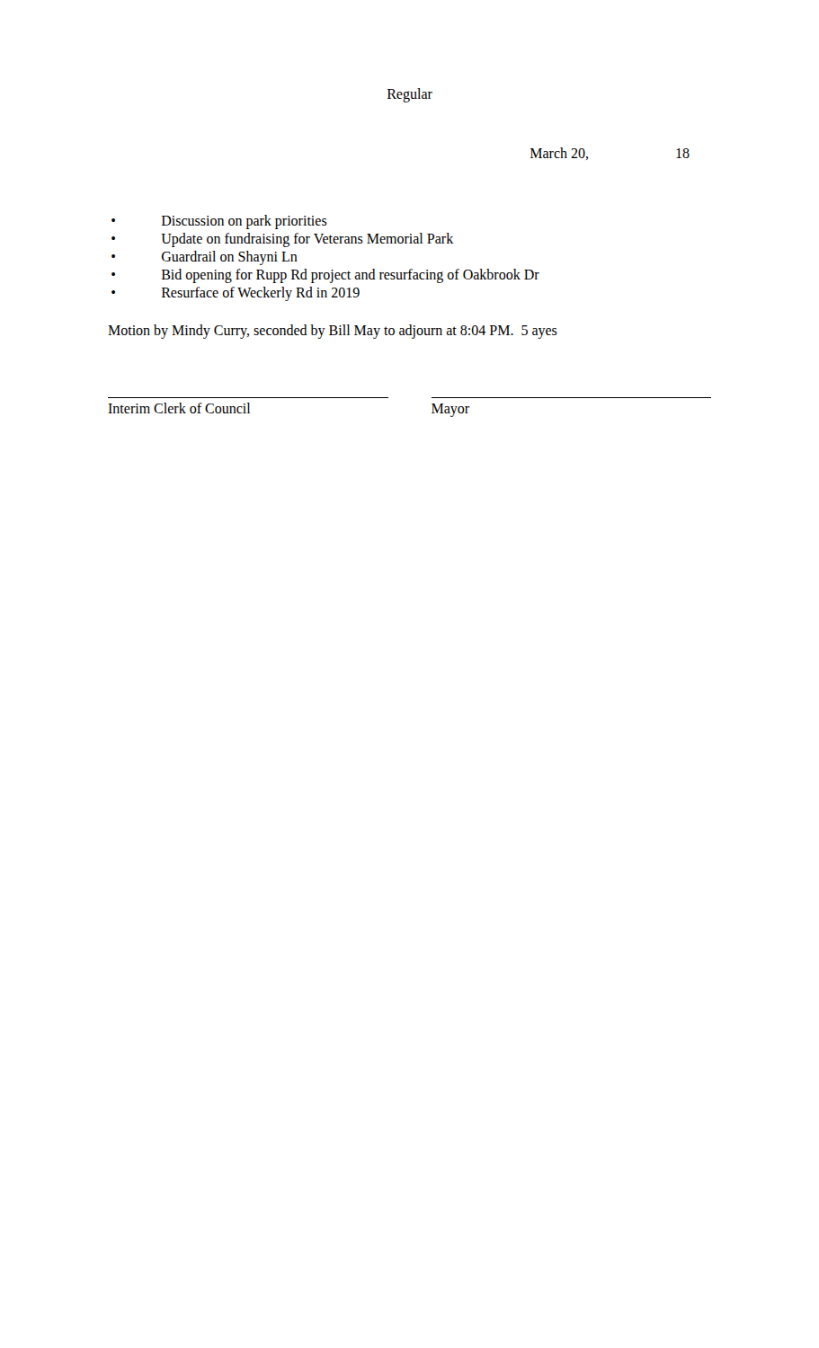Regular
March 20, 18
•Discussion on park priorities
•Update on fundraising for Veterans Memorial Park
•Guardrail on Shayni Ln
•Bid opening for Rupp Rd project and resurfacing of Oakbrook Dr
•Resurface of Weckerly Rd in 2019
Motion by Mindy Curry, seconded by Bill May to adjourn at 8:04 PM. 5 ayes
Interim Clerk of Council
Mayor